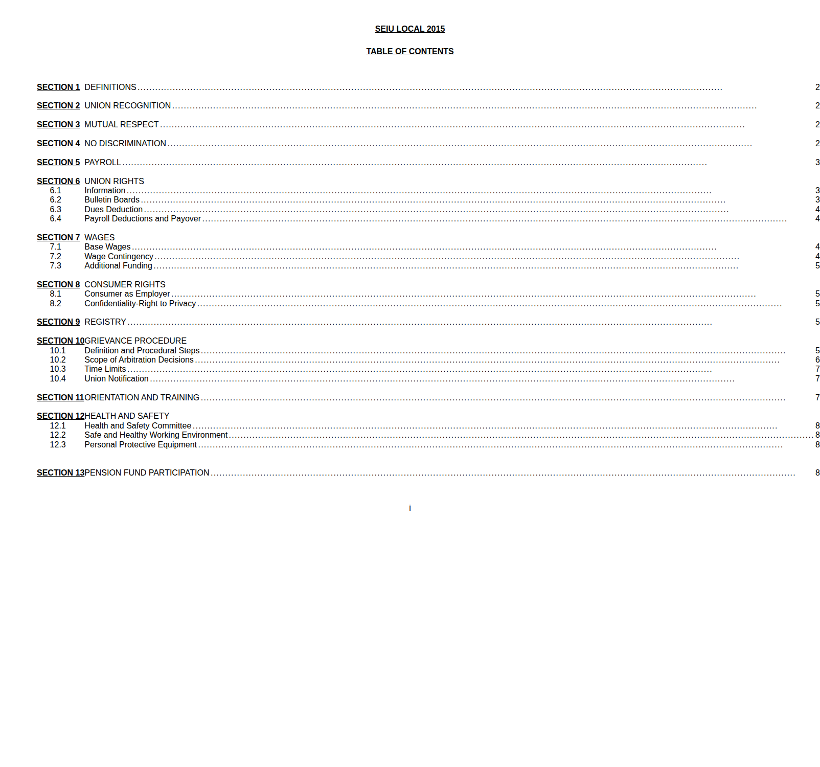SEIU LOCAL 2015
TABLE OF CONTENTS
| SECTION 1 | DEFINITIONS 2 |
| SECTION 2 | UNION RECOGNITION 2 |
| SECTION 3 | MUTUAL RESPECT 2 |
| SECTION 4 | NO DISCRIMINATION 2 |
| SECTION 5 | PAYROLL 3 |
| SECTION 6 | UNION RIGHTS |
| 6.1 | Information 3 |
| 6.2 | Bulletin Boards 3 |
| 6.3 | Dues Deduction 4 |
| 6.4 | Payroll Deductions and Payover 4 |
| SECTION 7 | WAGES |
| 7.1 | Base Wages 4 |
| 7.2 | Wage Contingency 4 |
| 7.3 | Additional Funding 5 |
| SECTION 8 | CONSUMER RIGHTS |
| 8.1 | Consumer as Employer 5 |
| 8.2 | Confidentiality-Right to Privacy 5 |
| SECTION 9 | REGISTRY 5 |
| SECTION 10 | GRIEVANCE PROCEDURE |
| 10.1 | Definition and Procedural Steps 5 |
| 10.2 | Scope of Arbitration Decisions 6 |
| 10.3 | Time Limits 7 |
| 10.4 | Union Notification 7 |
| SECTION 11 | ORIENTATION AND TRAINING 7 |
| SECTION 12 | HEALTH AND SAFETY |
| 12.1 | Health and Safety Committee 8 |
| 12.2 | Safe and Healthy Working Environment 8 |
| 12.3 | Personal Protective Equipment 8 |
| SECTION 13 | PENSION FUND PARTICIPATION 8 |
i